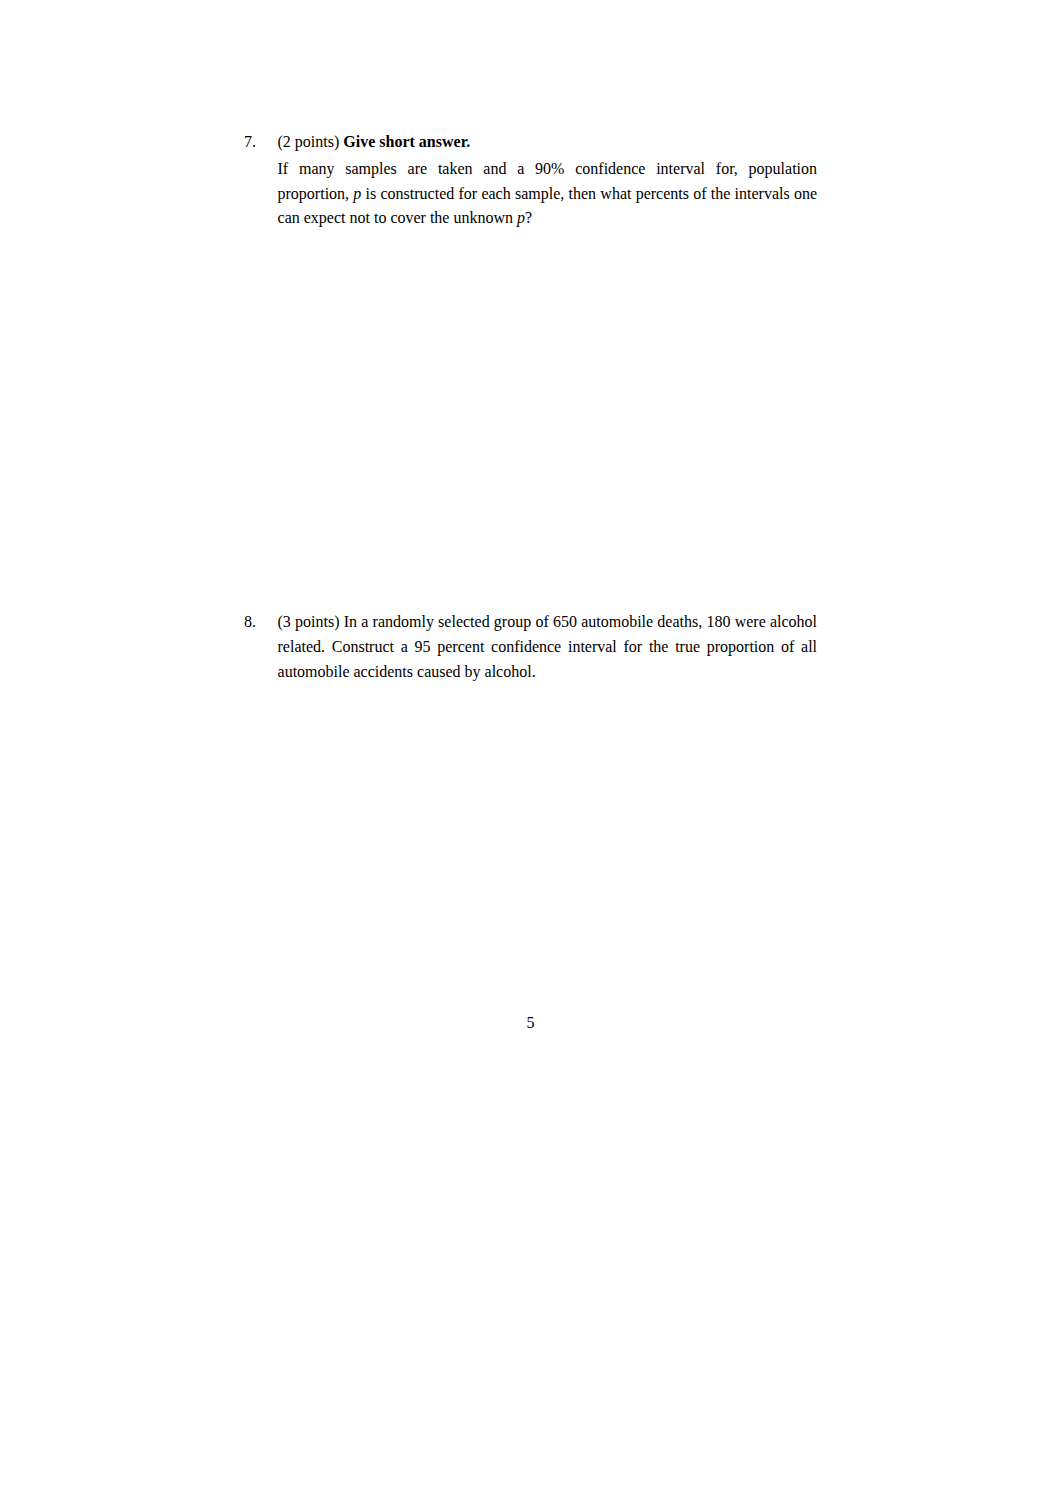7.
(2 points) Give short answer.
If many samples are taken and a 90% confidence interval for, population proportion, p is constructed for each sample, then what percents of the intervals one can expect not to cover the unknown p?
8.
(3 points) In a randomly selected group of 650 automobile deaths, 180 were alcohol related. Construct a 95 percent confidence interval for the true proportion of all automobile accidents caused by alcohol.
5